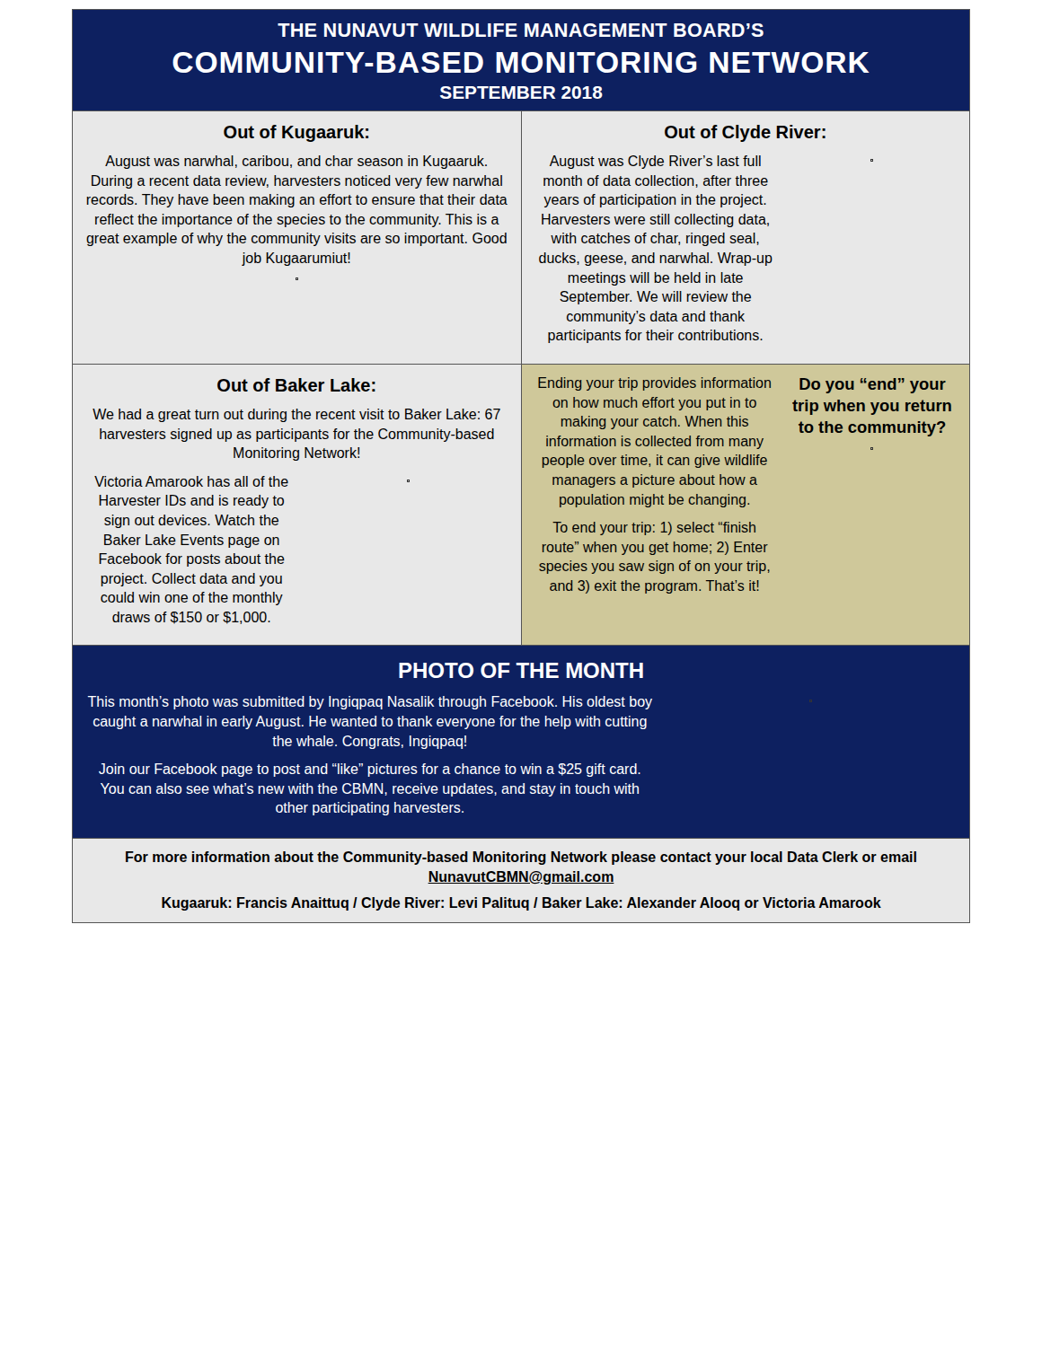THE NUNAVUT WILDLIFE MANAGEMENT BOARD’S
Community-Based Monitoring Network
SEPTEMBER 2018
Out of Kugaaruk:
August was narwhal, caribou, and char season in Kugaaruk. During a recent data review, harvesters noticed very few narwhal records. They have been making an effort to ensure that their data reflect the importance of the species to the community. This is a great example of why the community visits are so important. Good job Kugaarumiut!
Out of Clyde River:
August was Clyde River’s last full month of data collection, after three years of participation in the project. Harvesters were still collecting data, with catches of char, ringed seal, ducks, geese, and narwhal. Wrap-up meetings will be held in late September. We will review the community’s data and thank participants for their contributions.
Out of Baker Lake:
We had a great turn out during the recent visit to Baker Lake: 67 harvesters signed up as participants for the Community-based Monitoring Network!
Victoria Amarook has all of the Harvester IDs and is ready to sign out devices. Watch the Baker Lake Events page on Facebook for posts about the project. Collect data and you could win one of the monthly draws of $150 or $1,000.
Ending your trip provides information on how much effort you put in to making your catch. When this information is collected from many people over time, it can give wildlife managers a picture about how a population might be changing.
To end your trip: 1) select “finish route” when you get home; 2) Enter species you saw sign of on your trip, and 3) exit the program. That’s it!
Do you “end” your trip when you return to the community?
PHOTO OF THE MONTH
This month’s photo was submitted by Ingiqpaq Nasalik through Facebook. His oldest boy caught a narwhal in early August. He wanted to thank everyone for the help with cutting the whale. Congrats, Ingiqpaq!
Join our Facebook page to post and “like” pictures for a chance to win a $25 gift card. You can also see what’s new with the CBMN, receive updates, and stay in touch with other participating harvesters.
For more information about the Community-based Monitoring Network please contact your local Data Clerk or email NunavutCBMN@gmail.com
Kugaaruk: Francis Anaittuq / Clyde River: Levi Palituq / Baker Lake: Alexander Alooq or Victoria Amarook